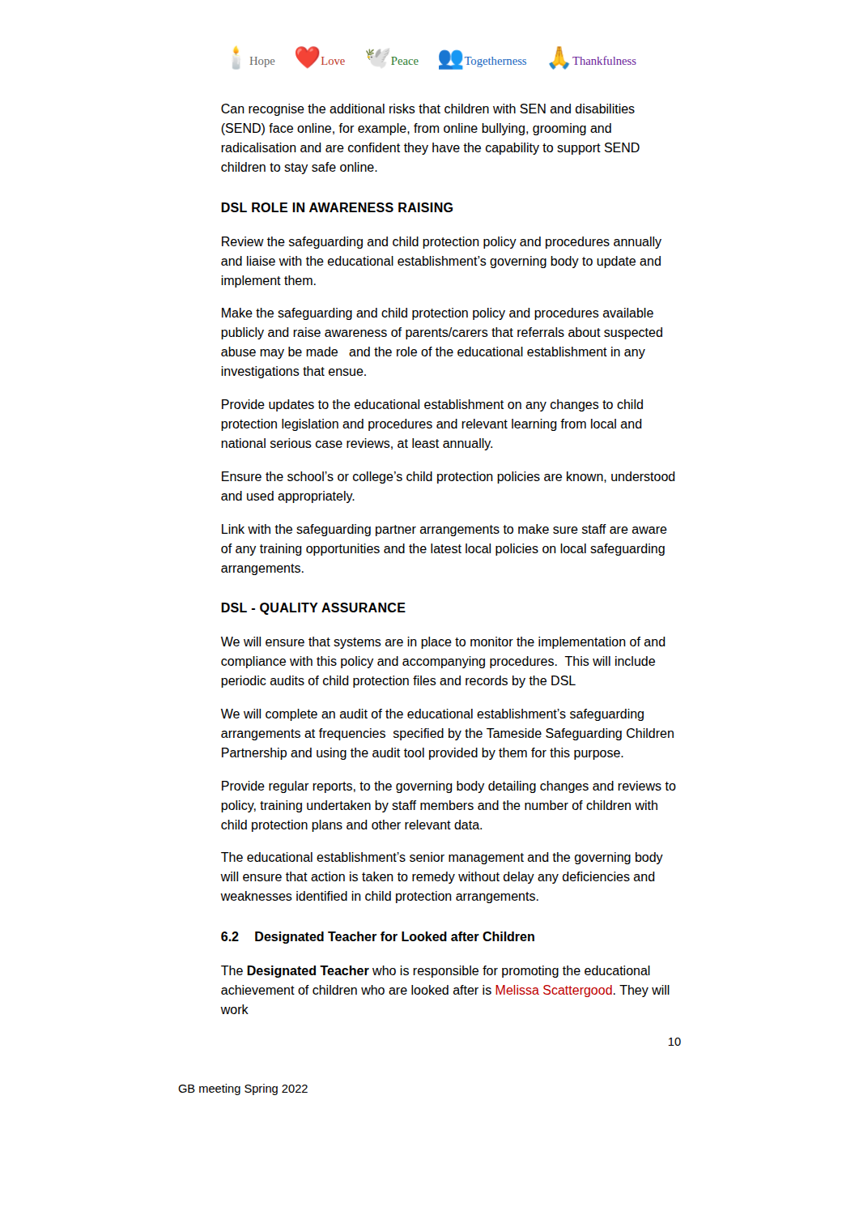🕯️Hope ❤️Love 🕊️Peace 👥Togetherness 🙏Thankfulness
Can recognise the additional risks that children with SEN and disabilities (SEND) face online, for example, from online bullying, grooming and radicalisation and are confident they have the capability to support SEND children to stay safe online.
DSL ROLE IN AWARENESS RAISING
Review the safeguarding and child protection policy and procedures annually and liaise with the educational establishment’s governing body to update and implement them.
Make the safeguarding and child protection policy and procedures available publicly and raise awareness of parents/carers that referrals about suspected abuse may be made and the role of the educational establishment in any investigations that ensue.
Provide updates to the educational establishment on any changes to child protection legislation and procedures and relevant learning from local and national serious case reviews, at least annually.
Ensure the school’s or college’s child protection policies are known, understood and used appropriately.
Link with the safeguarding partner arrangements to make sure staff are aware of any training opportunities and the latest local policies on local safeguarding arrangements.
DSL - QUALITY ASSURANCE
We will ensure that systems are in place to monitor the implementation of and compliance with this policy and accompanying procedures. This will include periodic audits of child protection files and records by the DSL
We will complete an audit of the educational establishment’s safeguarding arrangements at frequencies specified by the Tameside Safeguarding Children Partnership and using the audit tool provided by them for this purpose.
Provide regular reports, to the governing body detailing changes and reviews to policy, training undertaken by staff members and the number of children with child protection plans and other relevant data.
The educational establishment’s senior management and the governing body will ensure that action is taken to remedy without delay any deficiencies and weaknesses identified in child protection arrangements.
6.2 Designated Teacher for Looked after Children
The Designated Teacher who is responsible for promoting the educational achievement of children who are looked after is Melissa Scattergood. They will work
10
GB meeting Spring 2022